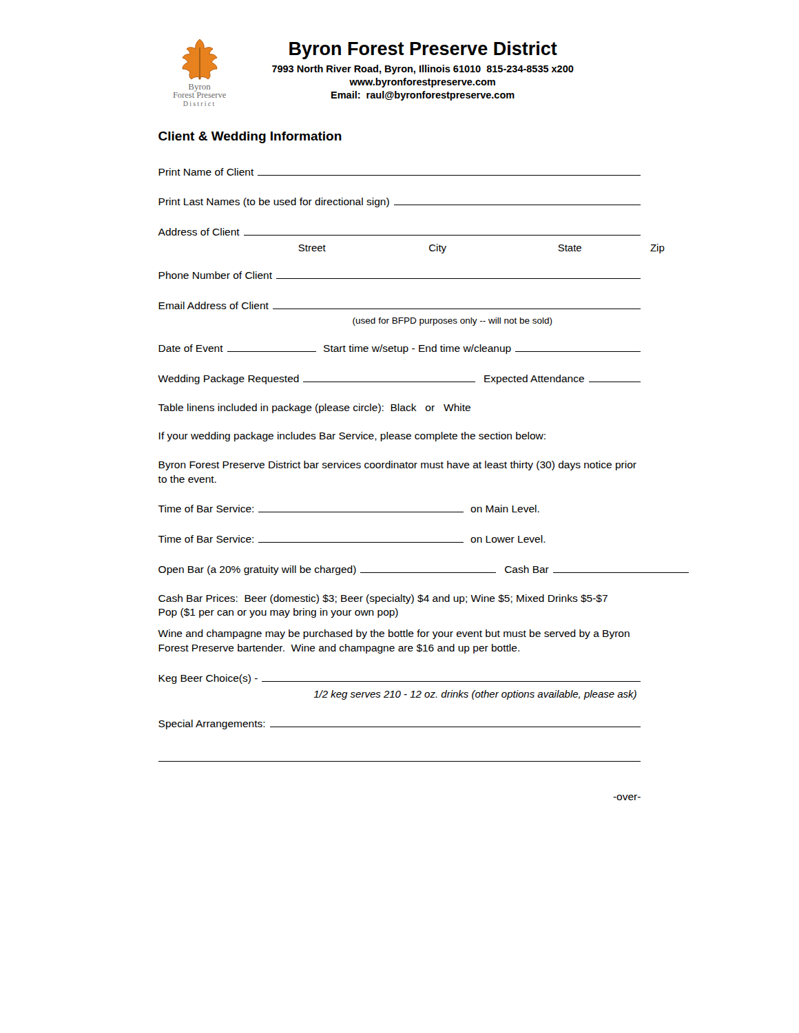Byron
Forest Preserve
District
Byron Forest Preserve District
7993 North River Road, Byron, Illinois 61010 815-234-8535 x200
www.byronforestpreserve.com
Email: raul@byronforestpreserve.com
Client & Wedding Information
Print Name of Client
Print Last Names (to be used for directional sign)
Address of Client
Street City State Zip
Phone Number of Client
Email Address of Client
(used for BFPD purposes only -- will not be sold)
Date of Event Start time w/setup - End time w/cleanup
Wedding Package Requested Expected Attendance
Table linens included in package (please circle): Black or White
If your wedding package includes Bar Service, please complete the section below:
Byron Forest Preserve District bar services coordinator must have at least thirty (30) days notice prior to the event.
Time of Bar Service: on Main Level.
Time of Bar Service: on Lower Level.
Open Bar (a 20% gratuity will be charged) Cash Bar
Cash Bar Prices: Beer (domestic) $3; Beer (specialty) $4 and up; Wine $5; Mixed Drinks $5-$7
Pop ($1 per can or you may bring in your own pop)
Wine and champagne may be purchased by the bottle for your event but must be served by a Byron Forest Preserve bartender. Wine and champagne are $16 and up per bottle.
Keg Beer Choice(s) -
1/2 keg serves 210 - 12 oz. drinks (other options available, please ask)
Special Arrangements:
-over-